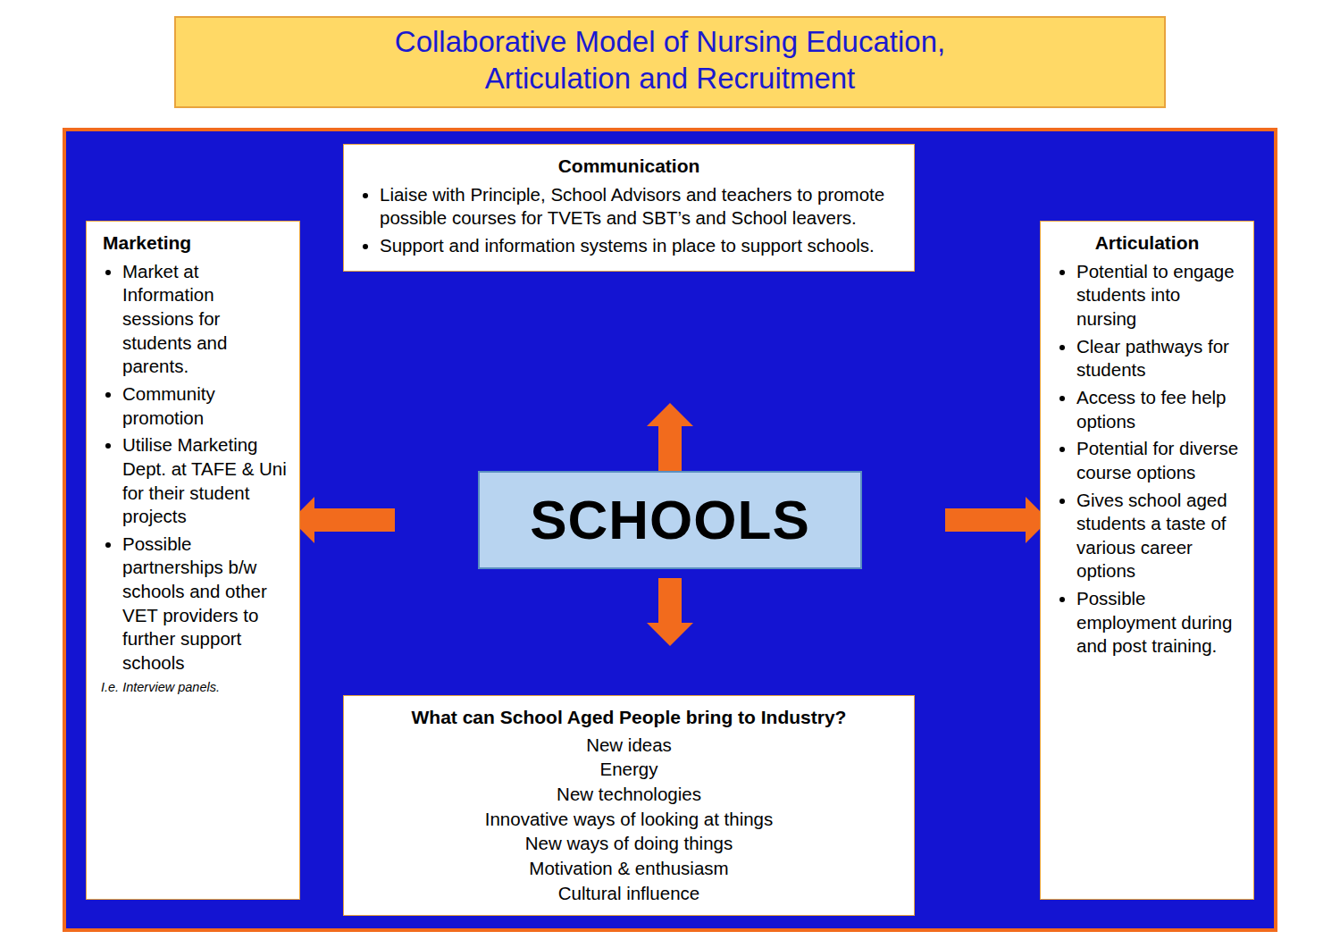Collaborative Model of Nursing Education,
Articulation and Recruitment
SCHOOLS
Communication
Liaise with Principle, School Advisors and teachers to promote possible courses for TVETs and SBT’s and School leavers.
Support and information systems in place to support schools.
Marketing
Market at Information sessions for students and parents.
Community promotion
Utilise Marketing Dept. at TAFE & Uni for their student projects
Possible partnerships b/w schools and other VET providers to further support schools
I.e. Interview panels.
Articulation
Potential to engage students into nursing
Clear pathways for students
Access to fee help options
Potential for diverse course options
Gives school aged students a taste of various career options
Possible employment during and post training.
What can School Aged People bring to Industry?
New ideas
Energy
New technologies
Innovative ways of looking at things
New ways of doing things
Motivation & enthusiasm
Cultural influence